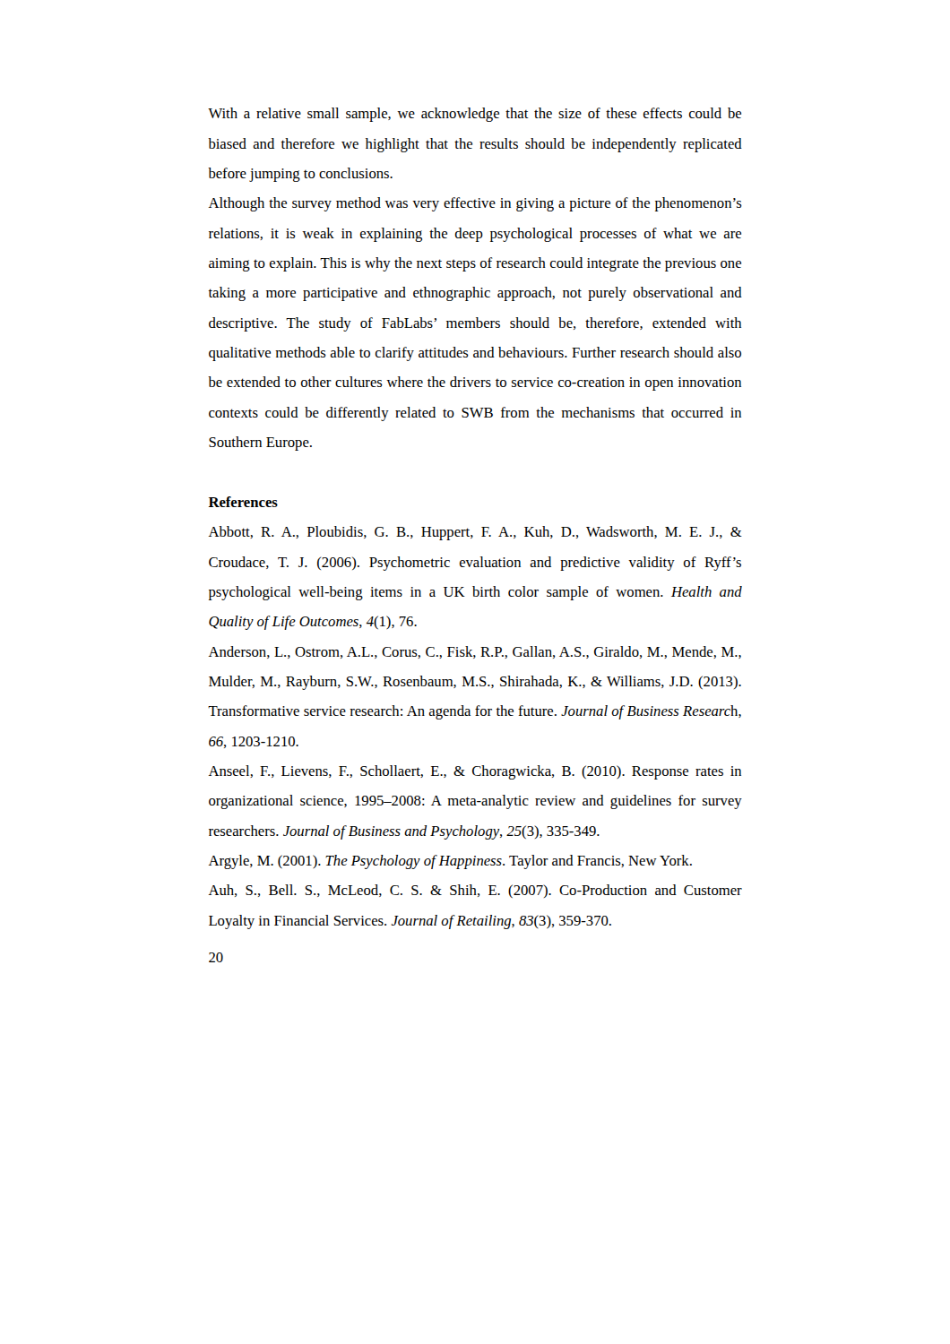With a relative small sample, we acknowledge that the size of these effects could be biased and therefore we highlight that the results should be independently replicated before jumping to conclusions.
Although the survey method was very effective in giving a picture of the phenomenon’s relations, it is weak in explaining the deep psychological processes of what we are aiming to explain. This is why the next steps of research could integrate the previous one taking a more participative and ethnographic approach, not purely observational and descriptive. The study of FabLabs’ members should be, therefore, extended with qualitative methods able to clarify attitudes and behaviours. Further research should also be extended to other cultures where the drivers to service co-creation in open innovation contexts could be differently related to SWB from the mechanisms that occurred in Southern Europe.
References
Abbott, R. A., Ploubidis, G. B., Huppert, F. A., Kuh, D., Wadsworth, M. E. J., & Croudace, T. J. (2006). Psychometric evaluation and predictive validity of Ryff’s psychological well-being items in a UK birth color sample of women. Health and Quality of Life Outcomes, 4(1), 76.
Anderson, L., Ostrom, A.L., Corus, C., Fisk, R.P., Gallan, A.S., Giraldo, M., Mende, M., Mulder, M., Rayburn, S.W., Rosenbaum, M.S., Shirahada, K., & Williams, J.D. (2013). Transformative service research: An agenda for the future. Journal of Business Research, 66, 1203-1210.
Anseel, F., Lievens, F., Schollaert, E., & Choragwicka, B. (2010). Response rates in organizational science, 1995–2008: A meta-analytic review and guidelines for survey researchers. Journal of Business and Psychology, 25(3), 335-349.
Argyle, M. (2001). The Psychology of Happiness. Taylor and Francis, New York.
Auh, S., Bell. S., McLeod, C. S. & Shih, E. (2007). Co-Production and Customer Loyalty in Financial Services. Journal of Retailing, 83(3), 359-370.
20